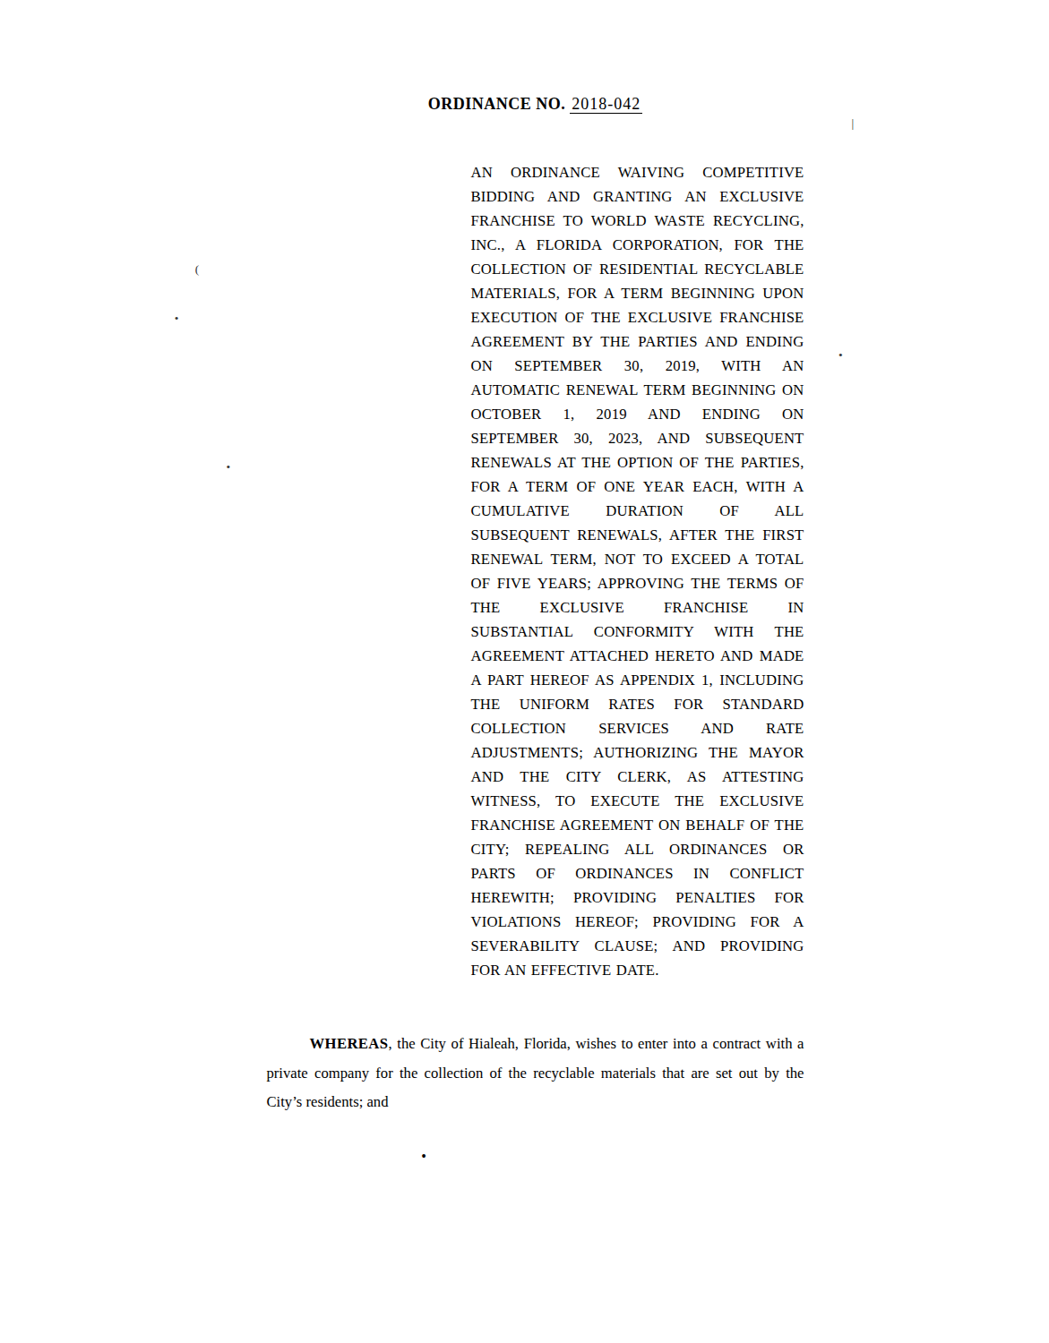(
•
•
•
|
ORDINANCE NO. 2018-042
AN ORDINANCE WAIVING COMPETITIVE BIDDING AND GRANTING AN EXCLUSIVE FRANCHISE TO WORLD WASTE RECYCLING, INC., A FLORIDA CORPORATION, FOR THE COLLECTION OF RESIDENTIAL RECYCLABLE MATERIALS, FOR A TERM BEGINNING UPON EXECUTION OF THE EXCLUSIVE FRANCHISE AGREEMENT BY THE PARTIES AND ENDING ON SEPTEMBER 30, 2019, WITH AN AUTOMATIC RENEWAL TERM BEGINNING ON OCTOBER 1, 2019 AND ENDING ON SEPTEMBER 30, 2023, AND SUBSEQUENT RENEWALS AT THE OPTION OF THE PARTIES, FOR A TERM OF ONE YEAR EACH, WITH A CUMULATIVE DURATION OF ALL SUBSEQUENT RENEWALS, AFTER THE FIRST RENEWAL TERM, NOT TO EXCEED A TOTAL OF FIVE YEARS; APPROVING THE TERMS OF THE EXCLUSIVE FRANCHISE IN SUBSTANTIAL CONFORMITY WITH THE AGREEMENT ATTACHED HERETO AND MADE A PART HEREOF AS APPENDIX 1, INCLUDING THE UNIFORM RATES FOR STANDARD COLLECTION SERVICES AND RATE ADJUSTMENTS; AUTHORIZING THE MAYOR AND THE CITY CLERK, AS ATTESTING WITNESS, TO EXECUTE THE EXCLUSIVE FRANCHISE AGREEMENT ON BEHALF OF THE CITY; REPEALING ALL ORDINANCES OR PARTS OF ORDINANCES IN CONFLICT HEREWITH; PROVIDING PENALTIES FOR VIOLATIONS HEREOF; PROVIDING FOR A SEVERABILITY CLAUSE; AND PROVIDING FOR AN EFFECTIVE DATE.
WHEREAS, the City of Hialeah, Florida, wishes to enter into a contract with a private company for the collection of the recyclable materials that are set out by the City’s residents; and
•